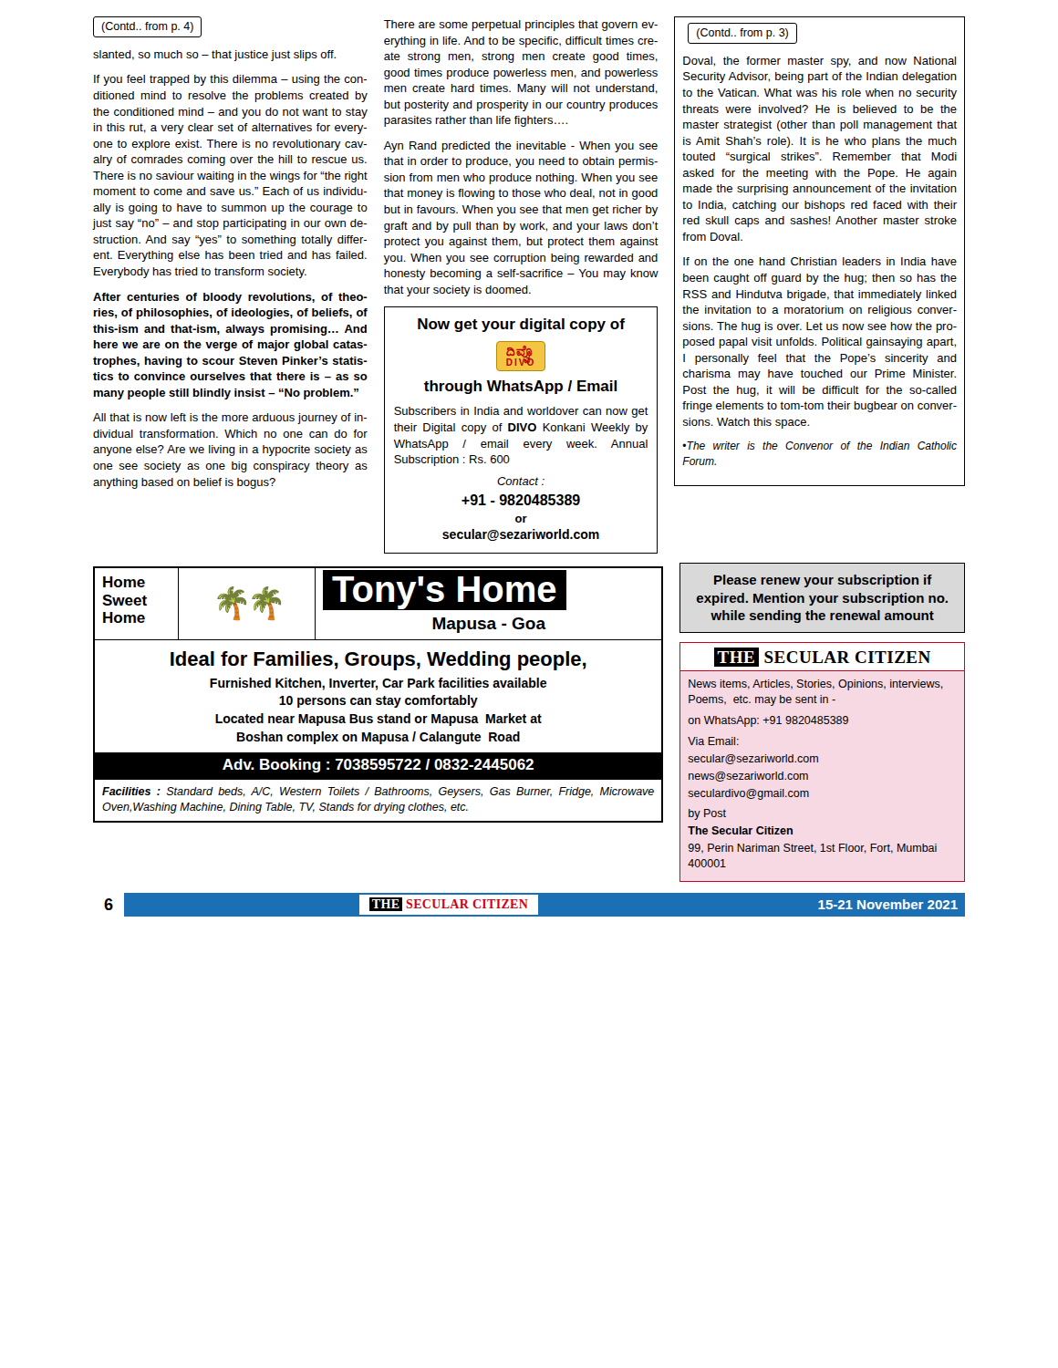(Contd.. from p. 4)
slanted, so much so – that justice just slips off.
If you feel trapped by this dilemma – using the conditioned mind to resolve the problems created by the conditioned mind – and you do not want to stay in this rut, a very clear set of alternatives for everyone to explore exist. There is no revolutionary cavalry of comrades coming over the hill to rescue us. There is no saviour waiting in the wings for “the right moment to come and save us.” Each of us individually is going to have to summon up the courage to just say “no” – and stop participating in our own destruction. And say “yes” to something totally different. Everything else has been tried and has failed. Everybody has tried to transform society.
After centuries of bloody revolutions, of theories, of philosophies, of ideologies, of beliefs, of this-ism and that-ism, always promising… And here we are on the verge of major global catastrophes, having to scour Steven Pinker’s statistics to convince ourselves that there is – as so many people still blindly insist – “No problem.”
All that is now left is the more arduous journey of individual transformation. Which no one can do for anyone else? Are we living in a hypocrite society as one see society as one big conspiracy theory as anything based on belief is bogus?
There are some perpetual principles that govern everything in life. And to be specific, difficult times create strong men, strong men create good times, good times produce powerless men, and powerless men create hard times. Many will not understand, but posterity and prosperity in our country produces parasites rather than life fighters….
Ayn Rand predicted the inevitable - When you see that in order to produce, you need to obtain permission from men who produce nothing. When you see that money is flowing to those who deal, not in good but in favours. When you see that men get richer by graft and by pull than by work, and your laws don’t protect you against them, but protect them against you. When you see corruption being rewarded and honesty becoming a self-sacrifice – You may know that your society is doomed.
Now get your digital copy of
ದಿವ್ವೊ DIVO
through WhatsApp / Email
Subscribers in India and worldover can now get their Digital copy of DIVO Konkani Weekly by WhatsApp / email every week. Annual Subscription : Rs. 600
Contact :
+91 - 9820485389
or
secular@sezariworld.com
(Contd.. from p. 3)
Doval, the former master spy, and now National Security Advisor, being part of the Indian delegation to the Vatican. What was his role when no security threats were involved? He is believed to be the master strategist (other than poll management that is Amit Shah’s role). It is he who plans the much touted “surgical strikes”. Remember that Modi asked for the meeting with the Pope. He again made the surprising announcement of the invitation to India, catching our bishops red faced with their red skull caps and sashes! Another master stroke from Doval.
If on the one hand Christian leaders in India have been caught off guard by the hug; then so has the RSS and Hindutva brigade, that immediately linked the invitation to a moratorium on religious conversions. The hug is over. Let us now see how the proposed papal visit unfolds. Political gainsaying apart, I personally feel that the Pope’s sincerity and charisma may have touched our Prime Minister. Post the hug, it will be difficult for the so-called fringe elements to tom-tom their bugbear on conversions. Watch this space.
•The writer is the Convenor of the Indian Catholic Forum.
Home
Sweet
Home
🌴🌴
Tony's Home
Mapusa - Goa
Ideal for Families, Groups, Wedding people,
Furnished Kitchen, Inverter, Car Park facilities available
10 persons can stay comfortably
Located near Mapusa Bus stand or Mapusa Market at
Boshan complex on Mapusa / Calangute Road
Adv. Booking : 7038595722 / 0832-2445062
Facilities : Standard beds, A/C, Western Toilets / Bathrooms, Geysers, Gas Burner, Fridge, Microwave Oven,Washing Machine, Dining Table, TV, Stands for drying clothes, etc.
Please renew your subscription if expired. Mention your subscription no. while sending the renewal amount
THE SECULAR CITIZEN
News items, Articles, Stories, Opinions, interviews, Poems, etc. may be sent in -
on WhatsApp: +91 9820485389
Via Email:
secular@sezariworld.com
news@sezariworld.com
seculardivo@gmail.com
by Post
The Secular Citizen
99, Perin Nariman Street, 1st Floor, Fort, Mumbai 400001
6
THE SECULAR CITIZEN
15-21 November 2021